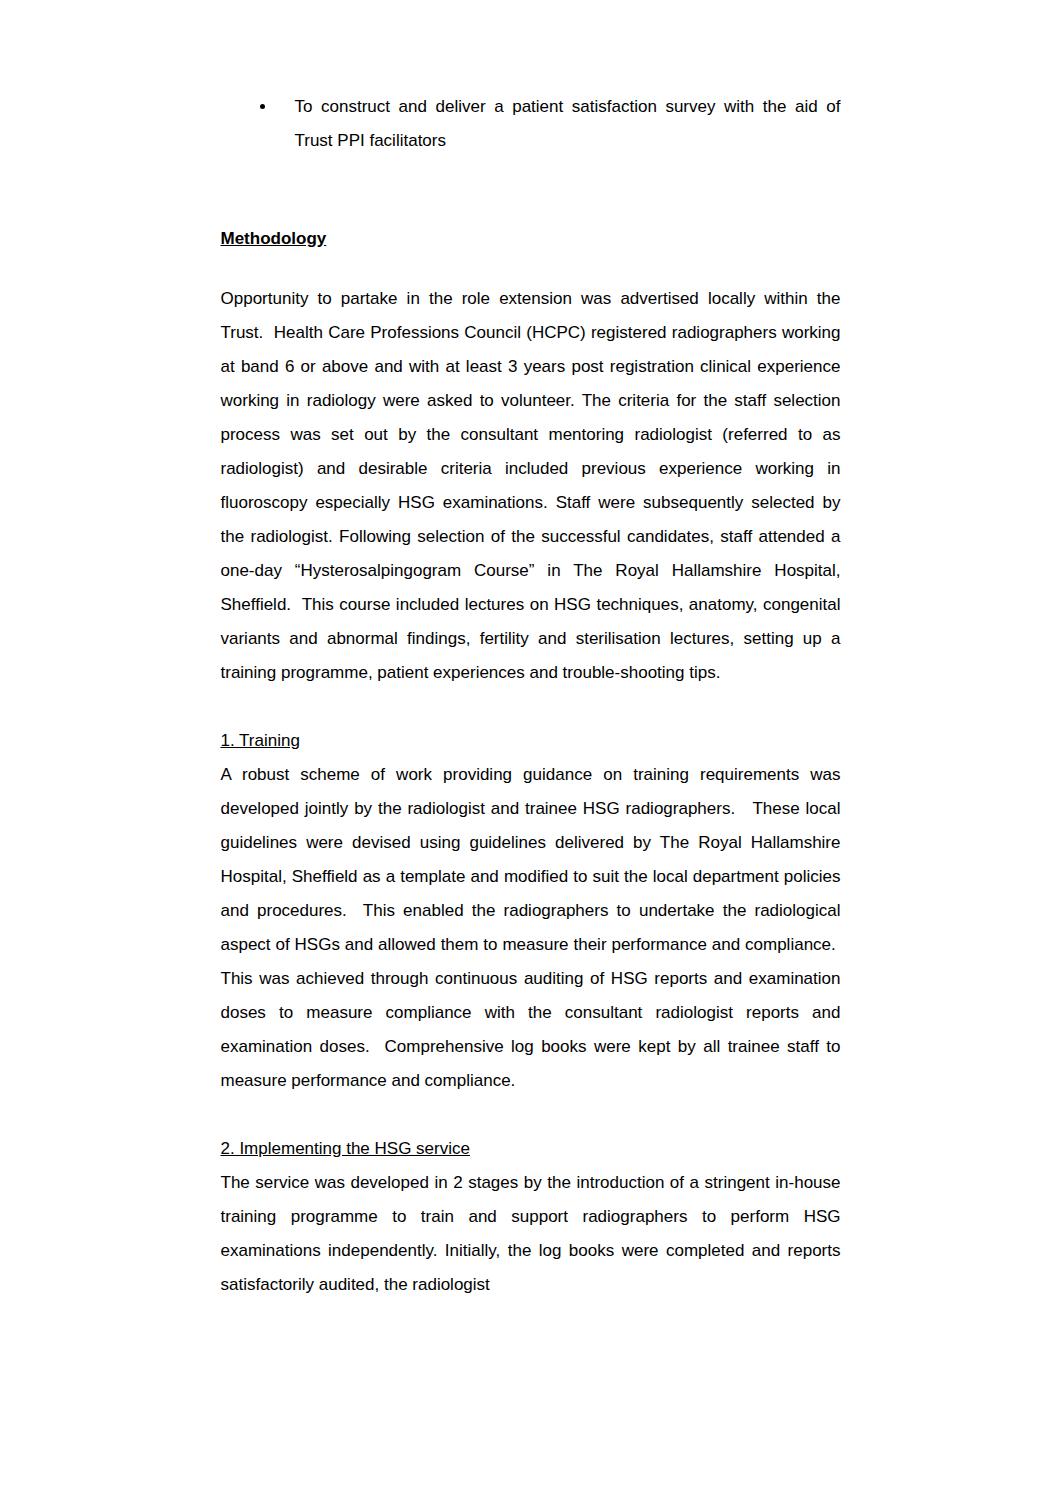To construct and deliver a patient satisfaction survey with the aid of Trust PPI facilitators
Methodology
Opportunity to partake in the role extension was advertised locally within the Trust. Health Care Professions Council (HCPC) registered radiographers working at band 6 or above and with at least 3 years post registration clinical experience working in radiology were asked to volunteer. The criteria for the staff selection process was set out by the consultant mentoring radiologist (referred to as radiologist) and desirable criteria included previous experience working in fluoroscopy especially HSG examinations. Staff were subsequently selected by the radiologist. Following selection of the successful candidates, staff attended a one-day “Hysterosalpingogram Course” in The Royal Hallamshire Hospital, Sheffield. This course included lectures on HSG techniques, anatomy, congenital variants and abnormal findings, fertility and sterilisation lectures, setting up a training programme, patient experiences and trouble-shooting tips.
1. Training
A robust scheme of work providing guidance on training requirements was developed jointly by the radiologist and trainee HSG radiographers. These local guidelines were devised using guidelines delivered by The Royal Hallamshire Hospital, Sheffield as a template and modified to suit the local department policies and procedures. This enabled the radiographers to undertake the radiological aspect of HSGs and allowed them to measure their performance and compliance. This was achieved through continuous auditing of HSG reports and examination doses to measure compliance with the consultant radiologist reports and examination doses. Comprehensive log books were kept by all trainee staff to measure performance and compliance.
2. Implementing the HSG service
The service was developed in 2 stages by the introduction of a stringent in-house training programme to train and support radiographers to perform HSG examinations independently. Initially, the log books were completed and reports satisfactorily audited, the radiologist